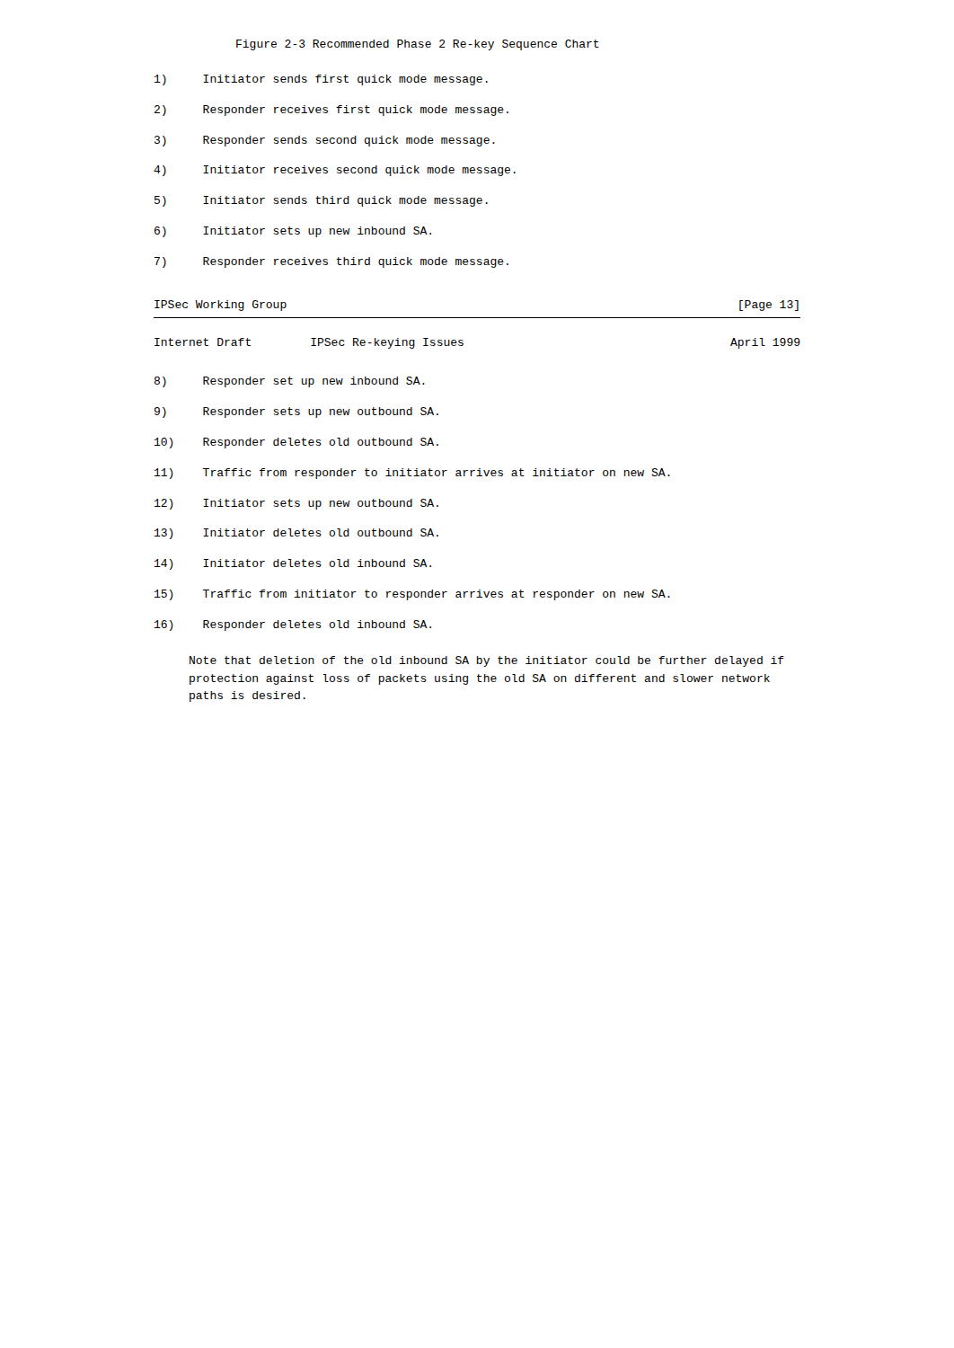Figure 2-3 Recommended Phase 2 Re-key Sequence Chart
1) Initiator sends first quick mode message.
2) Responder receives first quick mode message.
3) Responder sends second quick mode message.
4) Initiator receives second quick mode message.
5) Initiator sends third quick mode message.
6) Initiator sets up new inbound SA.
7) Responder receives third quick mode message.
IPSec Working Group [Page 13]
Internet Draft IPSec Re-keying Issues April 1999
8) Responder set up new inbound SA.
9) Responder sets up new outbound SA.
10) Responder deletes old outbound SA.
11) Traffic from responder to initiator arrives at initiator on new SA.
12) Initiator sets up new outbound SA.
13) Initiator deletes old outbound SA.
14) Initiator deletes old inbound SA.
15) Traffic from initiator to responder arrives at responder on new SA.
16) Responder deletes old inbound SA.
Note that deletion of the old inbound SA by the initiator could be further delayed if protection against loss of packets using the old SA on different and slower network paths is desired.